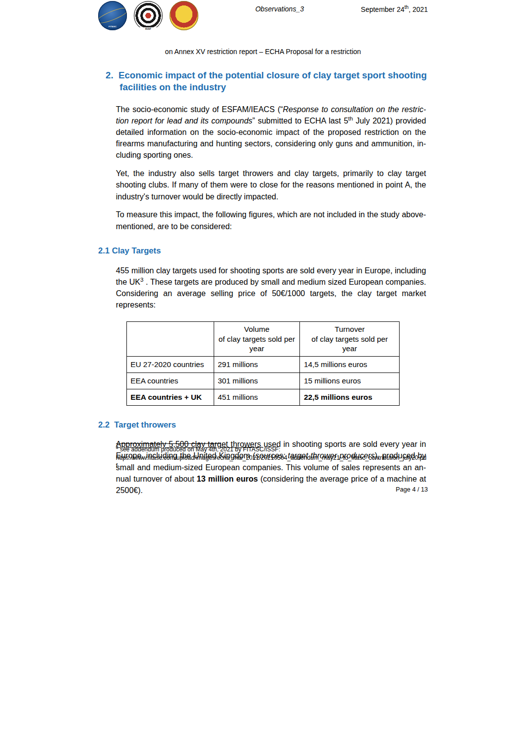ISSF
Observations_3
September 24th, 2021
on Annex XV restriction report – ECHA Proposal for a restriction
2. Economic impact of the potential closure of clay target sport shooting facilities on the industry
The socio-economic study of ESFAM/IEACS (“Response to consultation on the restriction report for lead and its compounds” submitted to ECHA last 5th July 2021) provided detailed information on the socio-economic impact of the proposed restriction on the firearms manufacturing and hunting sectors, considering only guns and ammunition, including sporting ones.
Yet, the industry also sells target throwers and clay targets, primarily to clay target shooting clubs. If many of them were to close for the reasons mentioned in point A, the industry's turnover would be directly impacted.
To measure this impact, the following figures, which are not included in the study above-mentioned, are to be considered:
2.1 Clay Targets
455 million clay targets used for shooting sports are sold every year in Europe, including the UK3 . These targets are produced by small and medium sized European companies. Considering an average selling price of 50€/1000 targets, the clay target market represents:
| | Volume of clay targets sold per year | Turnover of clay targets sold per year |
| --- | --- | --- |
| EU 27-2020 countries | 291 millions | 14,5 millions euros |
| EEA countries | 301 millions | 15 millions euros |
| EEA countries + UK | 451 millions | 22,5 millions euros |
2.2 Target throwers
Approximately 5,500 clay target throwers used in shooting sports are sold every year in Europe, including the United Kingdom (sources: target thrower producers), produced by small and medium-sized European companies. This volume of sales represents an annual turnover of about 13 million euros (considering the average price of a machine at 2500€).
3 see addendum produced on May 4th, 2021 by FITASC/ISSF:
https://www.fitasc.com/upload/images/echa_mai_2021/20210504_addendum_may21_to_fitasc_contribution_july20.pdf
Page 4 / 13